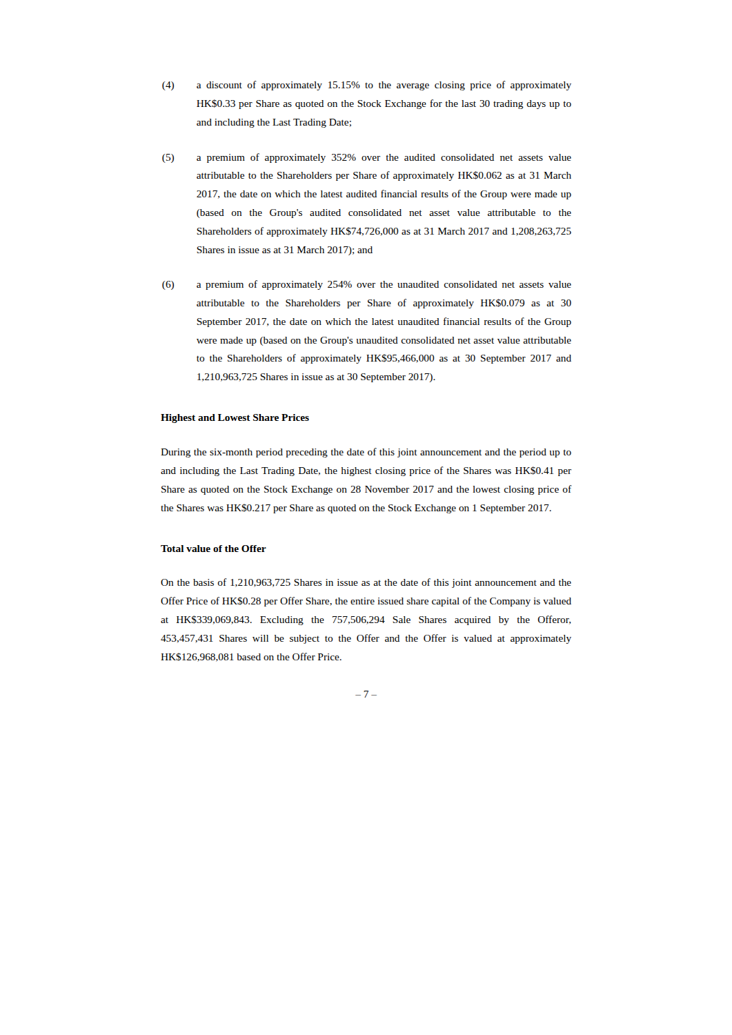(4)
a discount of approximately 15.15% to the average closing price of approximately HK$0.33 per Share as quoted on the Stock Exchange for the last 30 trading days up to and including the Last Trading Date;
(5)
a premium of approximately 352% over the audited consolidated net assets value attributable to the Shareholders per Share of approximately HK$0.062 as at 31 March 2017, the date on which the latest audited financial results of the Group were made up (based on the Group's audited consolidated net asset value attributable to the Shareholders of approximately HK$74,726,000 as at 31 March 2017 and 1,208,263,725 Shares in issue as at 31 March 2017); and
(6)
a premium of approximately 254% over the unaudited consolidated net assets value attributable to the Shareholders per Share of approximately HK$0.079 as at 30 September 2017, the date on which the latest unaudited financial results of the Group were made up (based on the Group's unaudited consolidated net asset value attributable to the Shareholders of approximately HK$95,466,000 as at 30 September 2017 and 1,210,963,725 Shares in issue as at 30 September 2017).
Highest and Lowest Share Prices
During the six-month period preceding the date of this joint announcement and the period up to and including the Last Trading Date, the highest closing price of the Shares was HK$0.41 per Share as quoted on the Stock Exchange on 28 November 2017 and the lowest closing price of the Shares was HK$0.217 per Share as quoted on the Stock Exchange on 1 September 2017.
Total value of the Offer
On the basis of 1,210,963,725 Shares in issue as at the date of this joint announcement and the Offer Price of HK$0.28 per Offer Share, the entire issued share capital of the Company is valued at HK$339,069,843. Excluding the 757,506,294 Sale Shares acquired by the Offeror, 453,457,431 Shares will be subject to the Offer and the Offer is valued at approximately HK$126,968,081 based on the Offer Price.
– 7 –